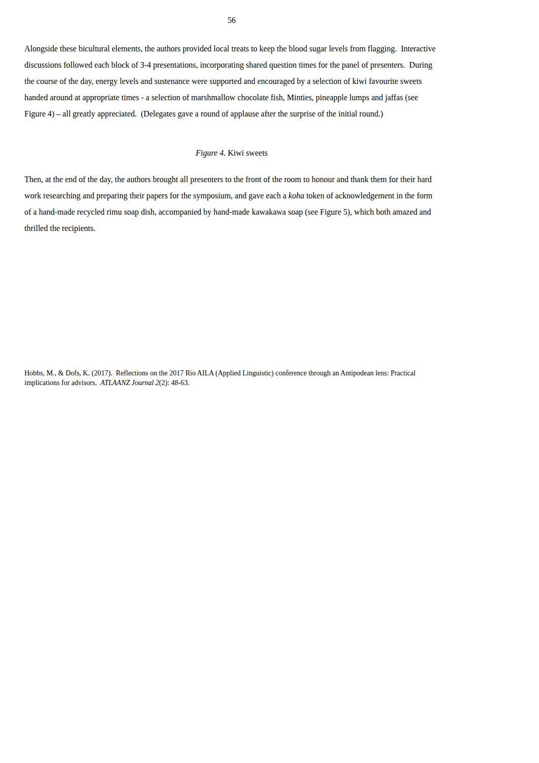56
Alongside these bicultural elements, the authors provided local treats to keep the blood sugar levels from flagging. Interactive discussions followed each block of 3-4 presentations, incorporating shared question times for the panel of presenters. During the course of the day, energy levels and sustenance were supported and encouraged by a selection of kiwi favourite sweets handed around at appropriate times - a selection of marshmallow chocolate fish, Minties, pineapple lumps and jaffas (see Figure 4) – all greatly appreciated. (Delegates gave a round of applause after the surprise of the initial round.)
Figure 4. Kiwi sweets
Then, at the end of the day, the authors brought all presenters to the front of the room to honour and thank them for their hard work researching and preparing their papers for the symposium, and gave each a koha token of acknowledgement in the form of a hand-made recycled rimu soap dish, accompanied by hand-made kawakawa soap (see Figure 5), which both amazed and thrilled the recipients.
Hobbs, M., & Dofs, K. (2017). Reflections on the 2017 Rio AILA (Applied Linguistic) conference through an Antipodean lens: Practical implications for advisors. ATLAANZ Journal 2(2): 48-63.